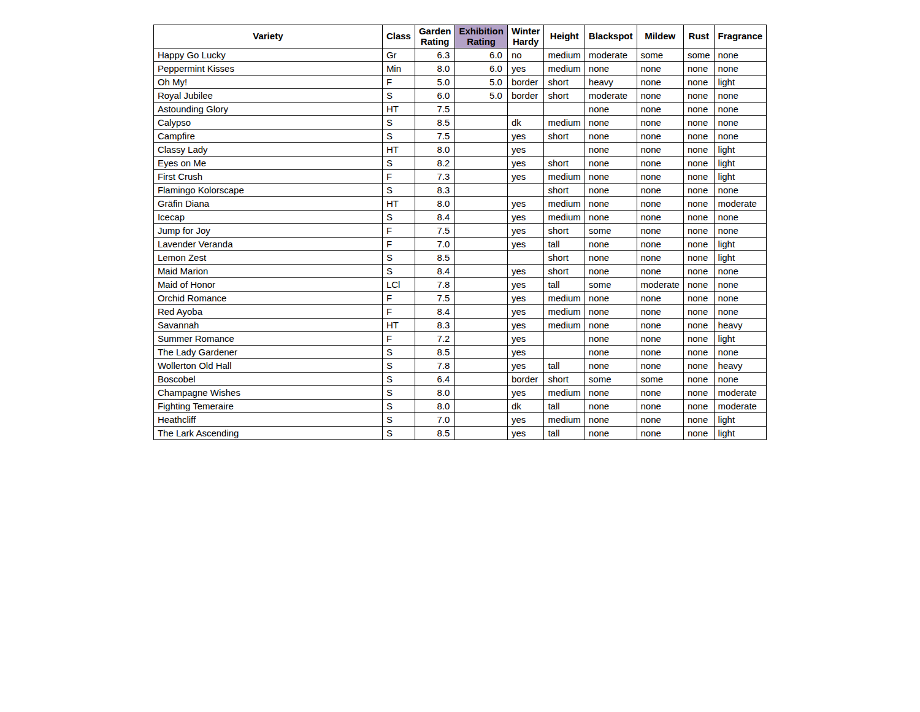| Variety | Class | Garden Rating | Exhibition Rating | Winter Hardy | Height | Blackspot | Mildew | Rust | Fragrance |
| --- | --- | --- | --- | --- | --- | --- | --- | --- | --- |
| Happy Go Lucky | Gr | 6.3 | 6.0 | no | medium | moderate | some | some | none |
| Peppermint Kisses | Min | 8.0 | 6.0 | yes | medium | none | none | none | none |
| Oh My! | F | 5.0 | 5.0 | border | short | heavy | none | none | light |
| Royal Jubilee | S | 6.0 | 5.0 | border | short | moderate | none | none | none |
| Astounding Glory | HT | 7.5 | | | | none | none | none | none |
| Calypso | S | 8.5 | | dk | medium | none | none | none | none |
| Campfire | S | 7.5 | | yes | short | none | none | none | none |
| Classy Lady | HT | 8.0 | | yes | | none | none | none | light |
| Eyes on Me | S | 8.2 | | yes | short | none | none | none | light |
| First Crush | F | 7.3 | | yes | medium | none | none | none | light |
| Flamingo Kolorscape | S | 8.3 | | | short | none | none | none | none |
| Gräfin Diana | HT | 8.0 | | yes | medium | none | none | none | moderate |
| Icecap | S | 8.4 | | yes | medium | none | none | none | none |
| Jump for Joy | F | 7.5 | | yes | short | some | none | none | none |
| Lavender Veranda | F | 7.0 | | yes | tall | none | none | none | light |
| Lemon Zest | S | 8.5 | | | short | none | none | none | light |
| Maid Marion | S | 8.4 | | yes | short | none | none | none | none |
| Maid of Honor | LCl | 7.8 | | yes | tall | some | moderate | none | none |
| Orchid Romance | F | 7.5 | | yes | medium | none | none | none | none |
| Red Ayoba | F | 8.4 | | yes | medium | none | none | none | none |
| Savannah | HT | 8.3 | | yes | medium | none | none | none | heavy |
| Summer Romance | F | 7.2 | | yes | | none | none | none | light |
| The Lady Gardener | S | 8.5 | | yes | | none | none | none | none |
| Wollerton Old Hall | S | 7.8 | | yes | tall | none | none | none | heavy |
| Boscobel | S | 6.4 | | border | short | some | some | none | none |
| Champagne Wishes | S | 8.0 | | yes | medium | none | none | none | moderate |
| Fighting Temeraire | S | 8.0 | | dk | tall | none | none | none | moderate |
| Heathcliff | S | 7.0 | | yes | medium | none | none | none | light |
| The Lark Ascending | S | 8.5 | | yes | tall | none | none | none | light |